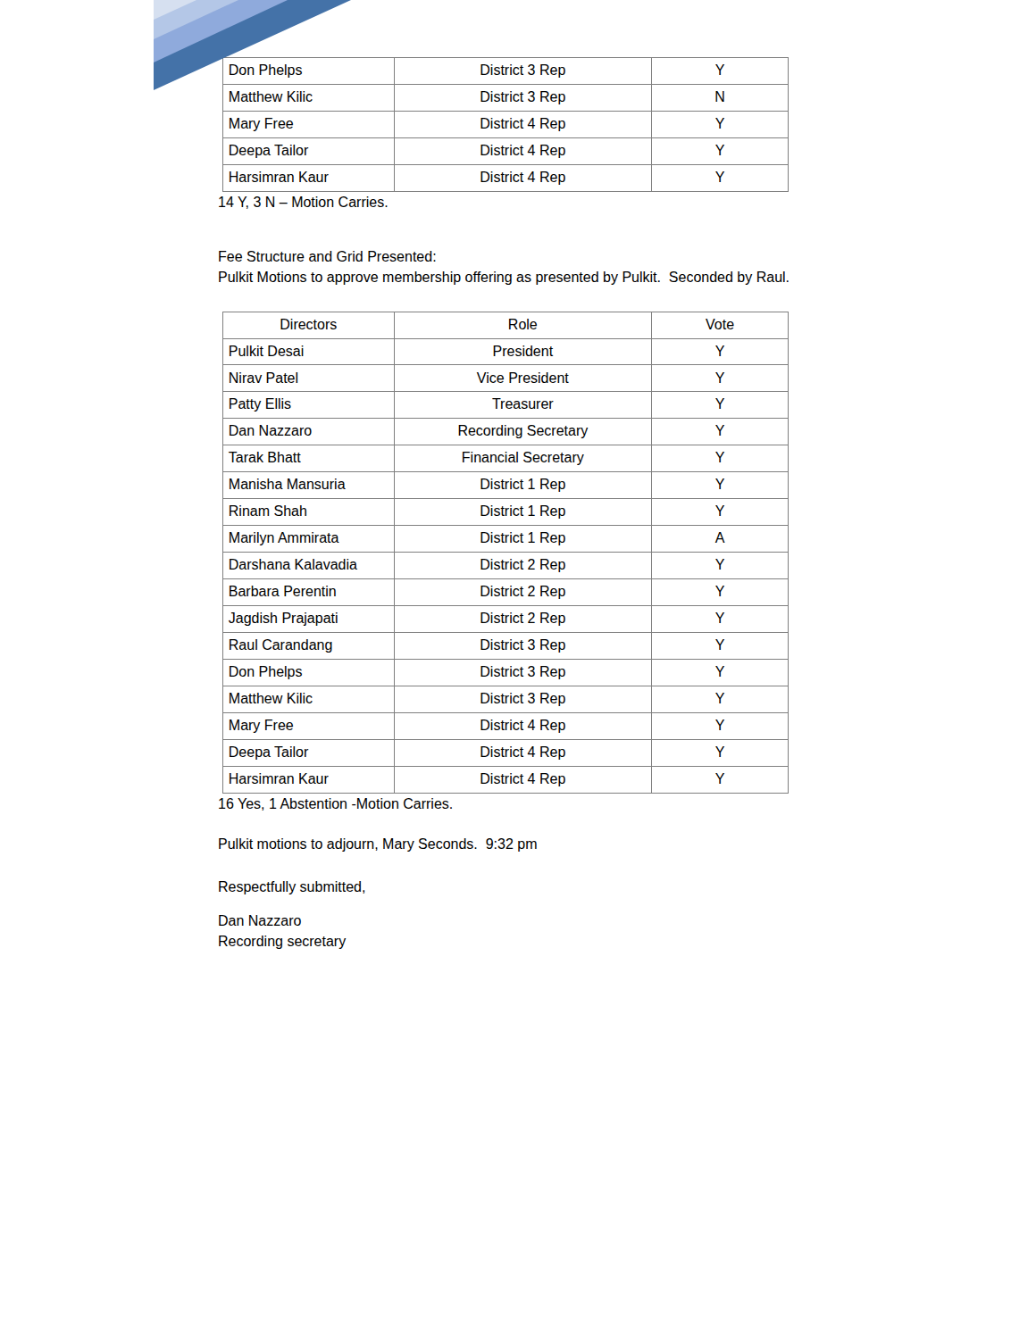| Don Phelps | District 3 Rep | Y |
| Matthew Kilic | District 3 Rep | N |
| Mary Free | District 4 Rep | Y |
| Deepa Tailor | District 4 Rep | Y |
| Harsimran Kaur | District 4 Rep | Y |
14 Y, 3 N – Motion Carries.
Fee Structure and Grid Presented:
Pulkit Motions to approve membership offering as presented by Pulkit. Seconded by Raul.
| Directors | Role | Vote |
| --- | --- | --- |
| Pulkit Desai | President | Y |
| Nirav Patel | Vice President | Y |
| Patty Ellis | Treasurer | Y |
| Dan Nazzaro | Recording Secretary | Y |
| Tarak Bhatt | Financial Secretary | Y |
| Manisha Mansuria | District 1 Rep | Y |
| Rinam Shah | District 1 Rep | Y |
| Marilyn Ammirata | District 1 Rep | A |
| Darshana Kalavadia | District 2 Rep | Y |
| Barbara Perentin | District 2 Rep | Y |
| Jagdish Prajapati | District 2 Rep | Y |
| Raul Carandang | District 3 Rep | Y |
| Don Phelps | District 3 Rep | Y |
| Matthew Kilic | District 3 Rep | Y |
| Mary Free | District 4 Rep | Y |
| Deepa Tailor | District 4 Rep | Y |
| Harsimran Kaur | District 4 Rep | Y |
16 Yes, 1 Abstention -Motion Carries.
Pulkit motions to adjourn, Mary Seconds. 9:32 pm
Respectfully submitted,
Dan Nazzaro
Recording secretary